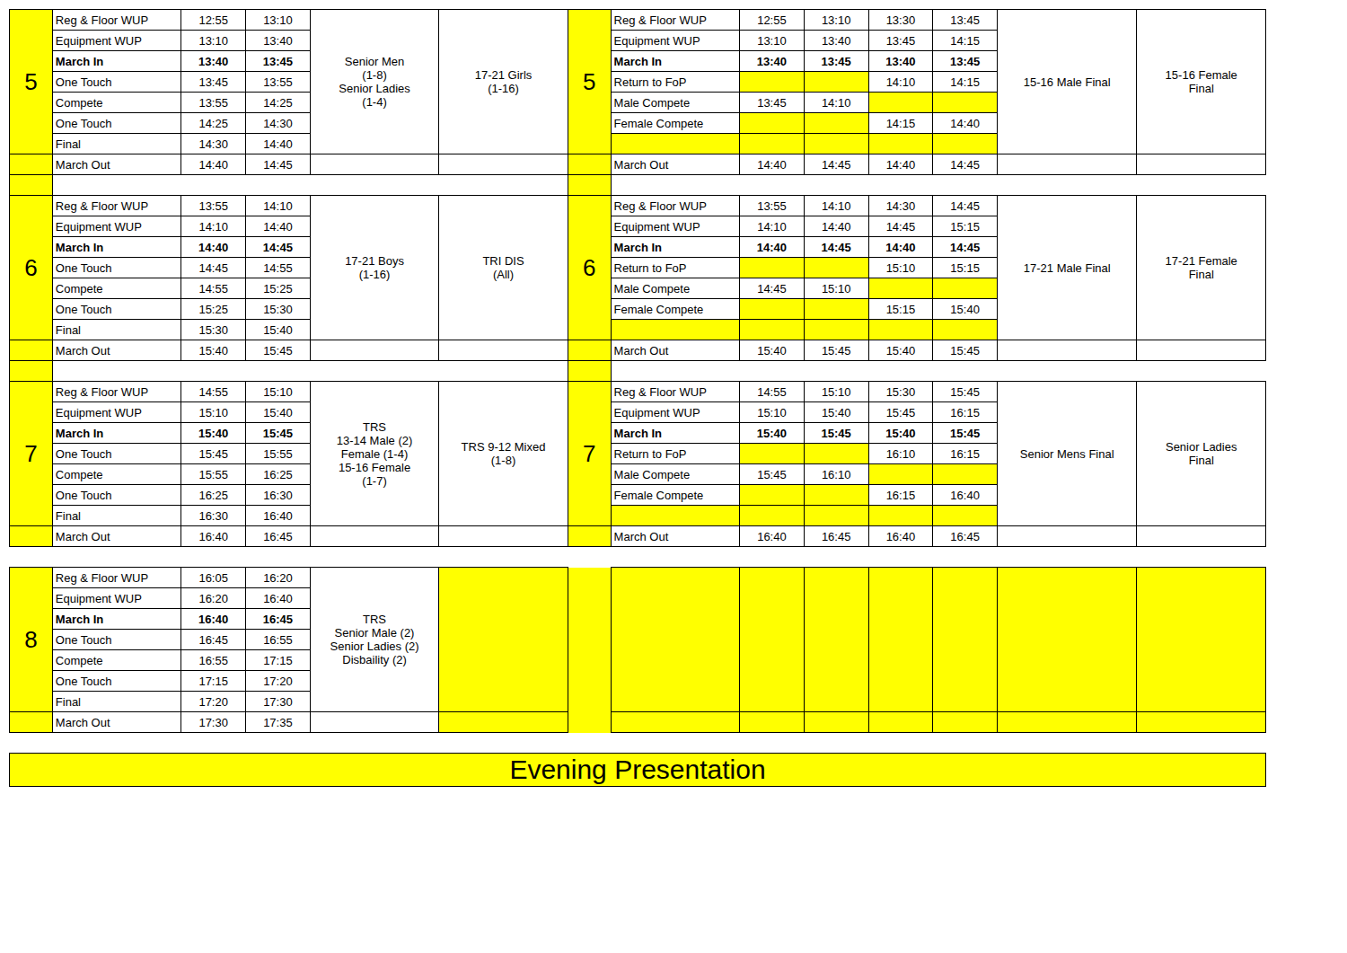| 5 | Reg & Floor WUP | 12:55 | 13:10 | Senior Men (1-8) Senior Ladies (1-4) | 17-21 Girls (1-16) | 5 | Reg & Floor WUP | 12:55 | 13:10 | 13:30 | 13:45 | 15-16 Male Final | 15-16 Female Final |
| Equipment WUP | 13:10 | 13:40 | Equipment WUP | 13:10 | 13:40 | 13:45 | 14:15 |
| March In | 13:40 | 13:45 | March In | 13:40 | 13:45 | 13:40 | 13:45 |
| One Touch | 13:45 | 13:55 | Return to FoP | | | 14:10 | 14:15 |
| Compete | 13:55 | 14:25 | Male Compete | 13:45 | 14:10 | | |
| One Touch | 14:25 | 14:30 | Female Compete | | | 14:15 | 14:40 |
| Final | 14:30 | 14:40 | | | | | |
| | March Out | 14:40 | 14:45 | | | | March Out | 14:40 | 14:45 | 14:40 | 14:45 | | |
| 6 | Reg & Floor WUP | 13:55 | 14:10 | 17-21 Boys (1-16) | TRI DIS (All) | 6 | Reg & Floor WUP | 13:55 | 14:10 | 14:30 | 14:45 | 17-21 Male Final | 17-21 Female Final |
| Equipment WUP | 14:10 | 14:40 | Equipment WUP | 14:10 | 14:40 | 14:45 | 15:15 |
| March In | 14:40 | 14:45 | March In | 14:40 | 14:45 | 14:40 | 14:45 |
| One Touch | 14:45 | 14:55 | Return to FoP | | | 15:10 | 15:15 |
| Compete | 14:55 | 15:25 | Male Compete | 14:45 | 15:10 | | |
| One Touch | 15:25 | 15:30 | Female Compete | | | 15:15 | 15:40 |
| Final | 15:30 | 15:40 | | | | | |
| | March Out | 15:40 | 15:45 | | | | March Out | 15:40 | 15:45 | 15:40 | 15:45 | | |
| 7 | Reg & Floor WUP | 14:55 | 15:10 | TRS 13-14 Male (2) Female (1-4) 15-16 Female (1-7) | TRS 9-12 Mixed (1-8) | 7 | Reg & Floor WUP | 14:55 | 15:10 | 15:30 | 15:45 | Senior Mens Final | Senior Ladies Final |
| Equipment WUP | 15:10 | 15:40 | Equipment WUP | 15:10 | 15:40 | 15:45 | 16:15 |
| March In | 15:40 | 15:45 | March In | 15:40 | 15:45 | 15:40 | 15:45 |
| One Touch | 15:45 | 15:55 | Return to FoP | | | 16:10 | 16:15 |
| Compete | 15:55 | 16:25 | Male Compete | 15:45 | 16:10 | | |
| One Touch | 16:25 | 16:30 | Female Compete | | | 16:15 | 16:40 |
| Final | 16:30 | 16:40 | | | | | |
| | March Out | 16:40 | 16:45 | | | | March Out | 16:40 | 16:45 | 16:40 | 16:45 | | |
| 8 | Reg & Floor WUP | 16:05 | 16:20 | TRS Senior Male (2) Senior Ladies (2) Disbaility (2) | | | | | | | | | |
| Equipment WUP | 16:20 | 16:40 |
| March In | 16:40 | 16:45 |
| One Touch | 16:45 | 16:55 |
| Compete | 16:55 | 17:15 |
| One Touch | 17:15 | 17:20 |
| Final | 17:20 | 17:30 |
| | March Out | 17:30 | 17:35 | | | | | | | | | | |
| Evening Presentation |